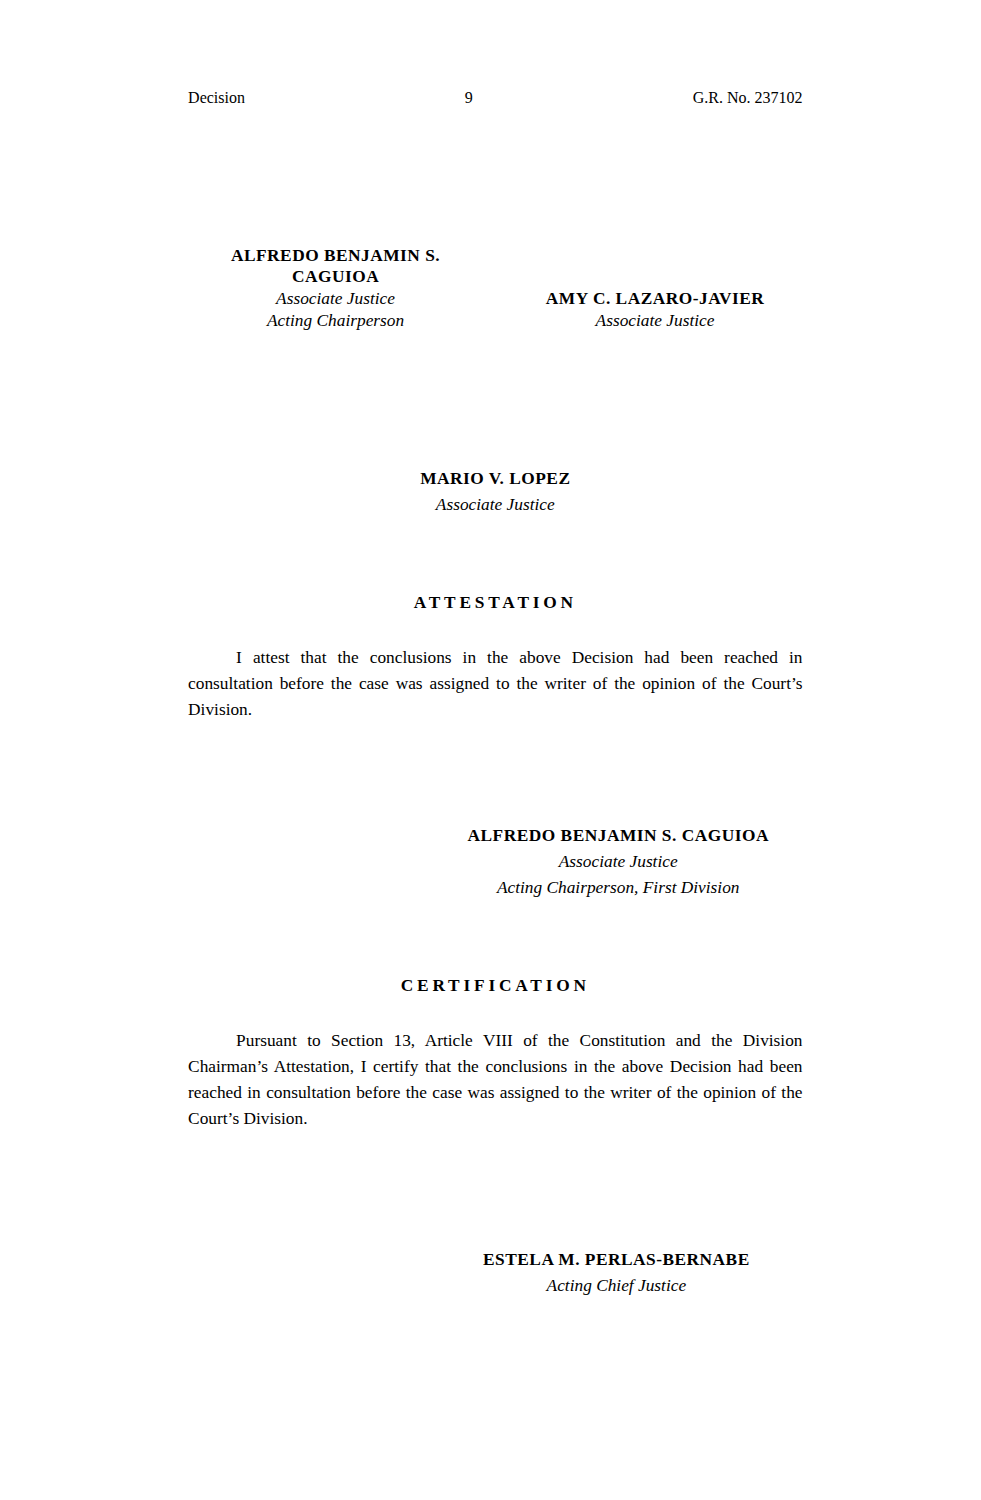Decision
9
G.R. No. 237102
Alfredo Benjamin S. Caguioa
Associate Justice
Acting Chairperson
Amy C. Lazaro-Javier
Associate Justice
Mario V. Lopez
Associate Justice
ATTESTATION
I attest that the conclusions in the above Decision had been reached in consultation before the case was assigned to the writer of the opinion of the Court’s Division.
Alfredo Benjamin S. Caguioa
Associate Justice
Acting Chairperson, First Division
CERTIFICATION
Pursuant to Section 13, Article VIII of the Constitution and the Division Chairman’s Attestation, I certify that the conclusions in the above Decision had been reached in consultation before the case was assigned to the writer of the opinion of the Court’s Division.
Estela M. Perlas-Bernabe
Acting Chief Justice